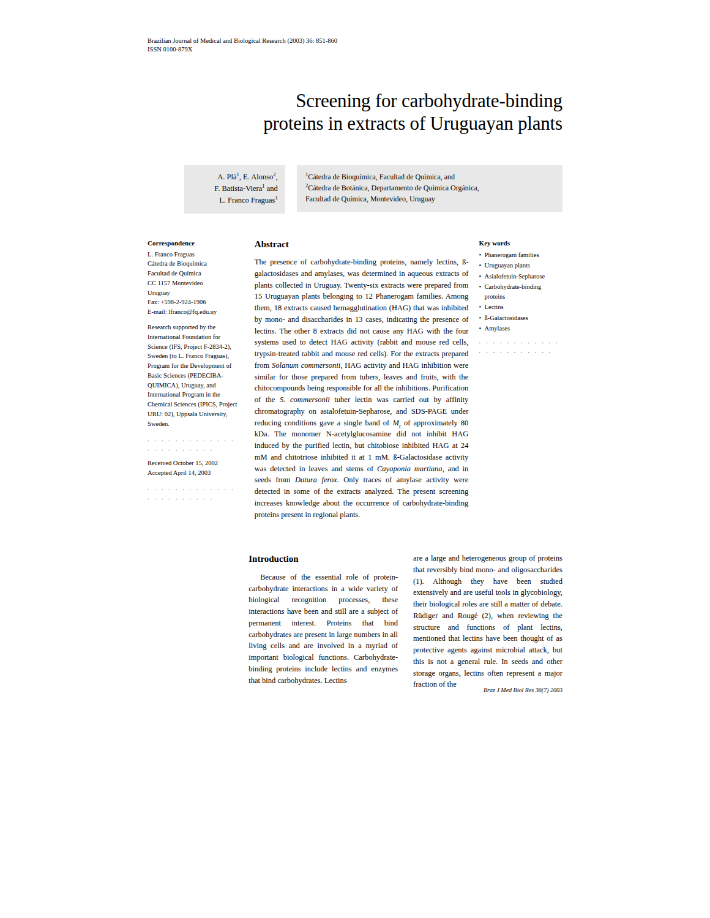Brazilian Journal of Medical and Biological Research (2003) 36: 851-860
ISSN 0100-879X
Screening for carbohydrate-binding
proteins in extracts of Uruguayan plants
A. Plá1, E. Alonso2,
F. Batista-Viera1 and
L. Franco Fraguas1
1Cátedra de Bioquímica, Facultad de Química, and
2Cátedra de Botánica, Departamento de Química Orgánica,
Facultad de Química, Montevideo, Uruguay
Correspondence
L. Franco Fraguas
Cátedra de Bioquímica
Facultad de Química
CC 1157 Montevideo
Uruguay
Fax: +598-2-924-1906
E-mail: lfranco@fq.edu.uy
Research supported by the International Foundation for Science (IFS, Project F-2834-2), Sweden (to L. Franco Fraguas), Program for the Development of Basic Sciences (PEDECIBA-QUIMICA), Uruguay, and International Program in the Chemical Sciences (IPICS, Project URU: 02), Uppsala University, Sweden.
. . . . . . . . . . . . . . . . . . . . . . .
Received October 15, 2002
Accepted April 14, 2003
. . . . . . . . . . . . . . . . . . . . . . .
Abstract
The presence of carbohydrate-binding proteins, namely lectins, ß-galactosidases and amylases, was determined in aqueous extracts of plants collected in Uruguay. Twenty-six extracts were prepared from 15 Uruguayan plants belonging to 12 Phanerogam families. Among them, 18 extracts caused hemagglutination (HAG) that was inhibited by mono- and disaccharides in 13 cases, indicating the presence of lectins. The other 8 extracts did not cause any HAG with the four systems used to detect HAG activity (rabbit and mouse red cells, trypsin-treated rabbit and mouse red cells). For the extracts prepared from Solanum commersonii, HAG activity and HAG inhibition were similar for those prepared from tubers, leaves and fruits, with the chitocompounds being responsible for all the inhibitions. Purification of the S. commersonii tuber lectin was carried out by affinity chromatography on asialofetuin-Sepharose, and SDS-PAGE under reducing conditions gave a single band of Mr of approximately 80 kDa. The monomer N-acetylglucosamine did not inhibit HAG induced by the purified lectin, but chitobiose inhibited HAG at 24 mM and chitotriose inhibited it at 1 mM. ß-Galactosidase activity was detected in leaves and stems of Cayaponia martiana, and in seeds from Datura ferox. Only traces of amylase activity were detected in some of the extracts analyzed. The present screening increases knowledge about the occurrence of carbohydrate-binding proteins present in regional plants.
Key words
Phanerogam families
Uruguayan plants
Asialofetuin-Sepharose
Carbohydrate-binding
proteins
Lectins
ß-Galactosidases
Amylases
. . . . . . . . . . . . . . . . . . . . . . .
Introduction
Because of the essential role of protein-carbohydrate interactions in a wide variety of biological recognition processes, these interactions have been and still are a subject of permanent interest. Proteins that bind carbohydrates are present in large numbers in all living cells and are involved in a myriad of important biological functions. Carbohydrate-binding proteins include lectins and enzymes that bind carbohydrates. Lectins
are a large and heterogeneous group of proteins that reversibly bind mono- and oligosaccharides (1). Although they have been studied extensively and are useful tools in glycobiology, their biological roles are still a matter of debate. Rüdiger and Rougé (2), when reviewing the structure and functions of plant lectins, mentioned that lectins have been thought of as protective agents against microbial attack, but this is not a general rule. In seeds and other storage organs, lectins often represent a major fraction of the
Braz J Med Biol Res 36(7) 2003